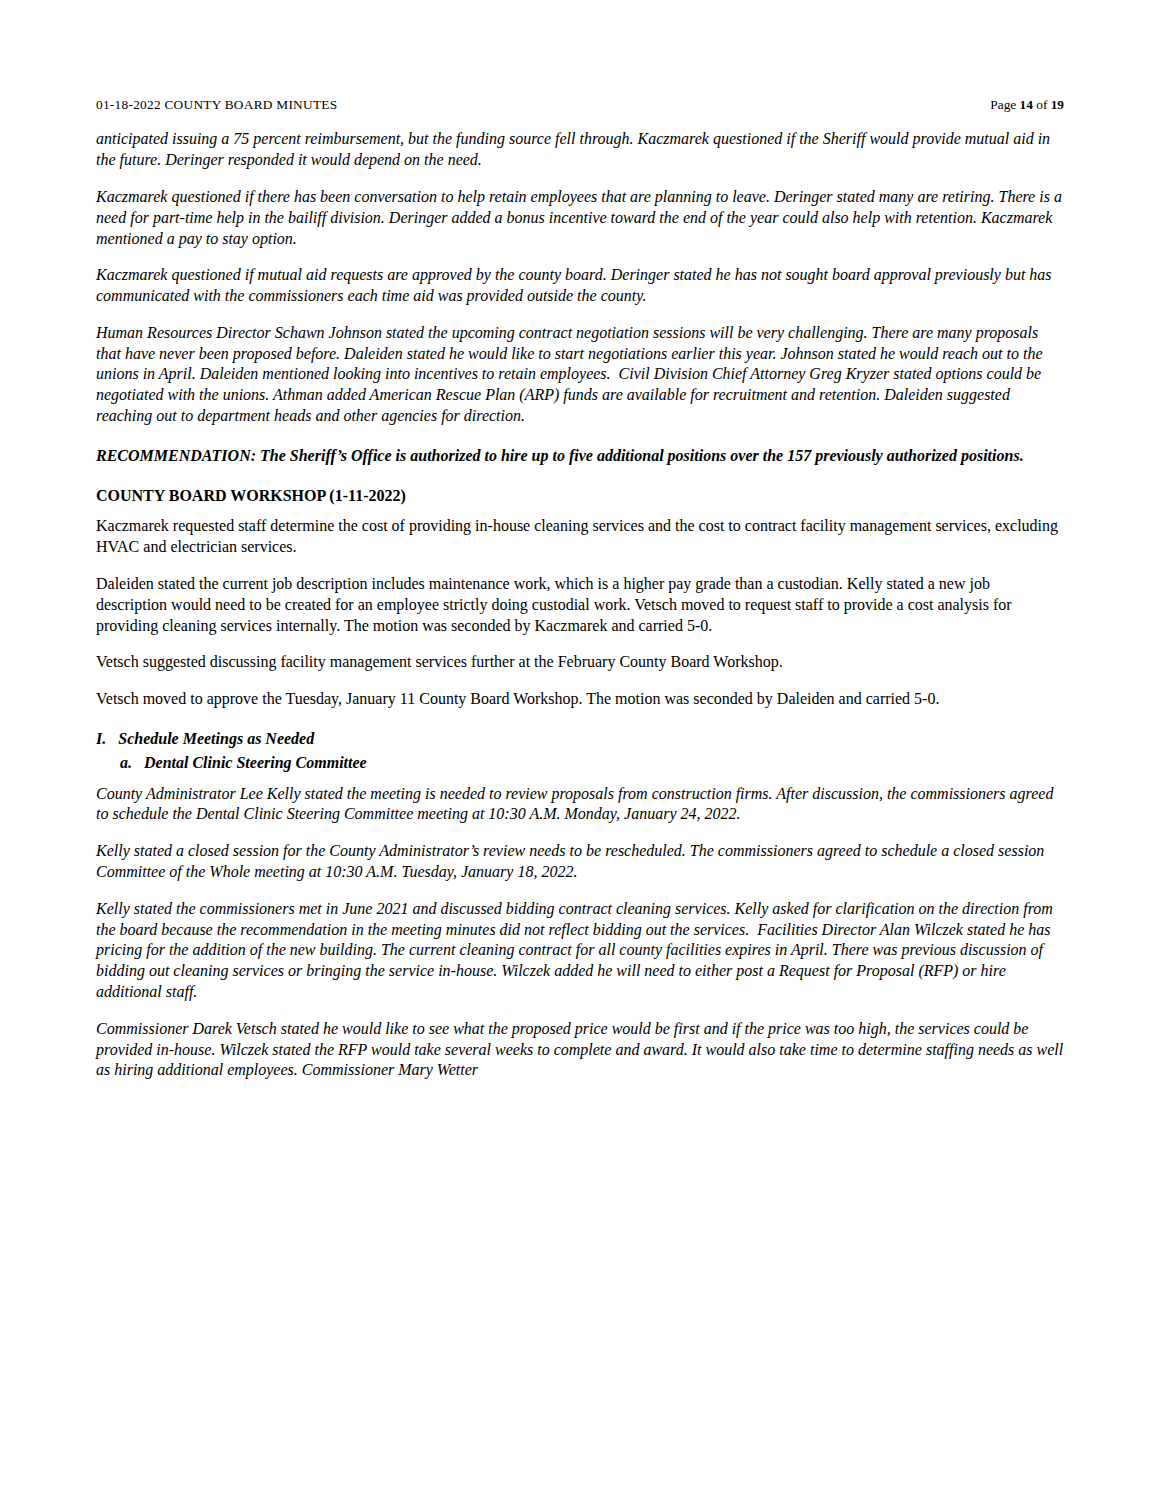01-18-2022 COUNTY BOARD MINUTES Page 14 of 19
anticipated issuing a 75 percent reimbursement, but the funding source fell through. Kaczmarek questioned if the Sheriff would provide mutual aid in the future. Deringer responded it would depend on the need.
Kaczmarek questioned if there has been conversation to help retain employees that are planning to leave. Deringer stated many are retiring. There is a need for part-time help in the bailiff division. Deringer added a bonus incentive toward the end of the year could also help with retention. Kaczmarek mentioned a pay to stay option.
Kaczmarek questioned if mutual aid requests are approved by the county board. Deringer stated he has not sought board approval previously but has communicated with the commissioners each time aid was provided outside the county.
Human Resources Director Schawn Johnson stated the upcoming contract negotiation sessions will be very challenging. There are many proposals that have never been proposed before. Daleiden stated he would like to start negotiations earlier this year. Johnson stated he would reach out to the unions in April. Daleiden mentioned looking into incentives to retain employees. Civil Division Chief Attorney Greg Kryzer stated options could be negotiated with the unions. Athman added American Rescue Plan (ARP) funds are available for recruitment and retention. Daleiden suggested reaching out to department heads and other agencies for direction.
RECOMMENDATION: The Sheriff’s Office is authorized to hire up to five additional positions over the 157 previously authorized positions.
COUNTY BOARD WORKSHOP (1-11-2022)
Kaczmarek requested staff determine the cost of providing in-house cleaning services and the cost to contract facility management services, excluding HVAC and electrician services.
Daleiden stated the current job description includes maintenance work, which is a higher pay grade than a custodian. Kelly stated a new job description would need to be created for an employee strictly doing custodial work. Vetsch moved to request staff to provide a cost analysis for providing cleaning services internally. The motion was seconded by Kaczmarek and carried 5-0.
Vetsch suggested discussing facility management services further at the February County Board Workshop.
Vetsch moved to approve the Tuesday, January 11 County Board Workshop. The motion was seconded by Daleiden and carried 5-0.
I. Schedule Meetings as Needed
a. Dental Clinic Steering Committee
County Administrator Lee Kelly stated the meeting is needed to review proposals from construction firms. After discussion, the commissioners agreed to schedule the Dental Clinic Steering Committee meeting at 10:30 A.M. Monday, January 24, 2022.
Kelly stated a closed session for the County Administrator’s review needs to be rescheduled. The commissioners agreed to schedule a closed session Committee of the Whole meeting at 10:30 A.M. Tuesday, January 18, 2022.
Kelly stated the commissioners met in June 2021 and discussed bidding contract cleaning services. Kelly asked for clarification on the direction from the board because the recommendation in the meeting minutes did not reflect bidding out the services. Facilities Director Alan Wilczek stated he has pricing for the addition of the new building. The current cleaning contract for all county facilities expires in April. There was previous discussion of bidding out cleaning services or bringing the service in-house. Wilczek added he will need to either post a Request for Proposal (RFP) or hire additional staff.
Commissioner Darek Vetsch stated he would like to see what the proposed price would be first and if the price was too high, the services could be provided in-house. Wilczek stated the RFP would take several weeks to complete and award. It would also take time to determine staffing needs as well as hiring additional employees. Commissioner Mary Wetter